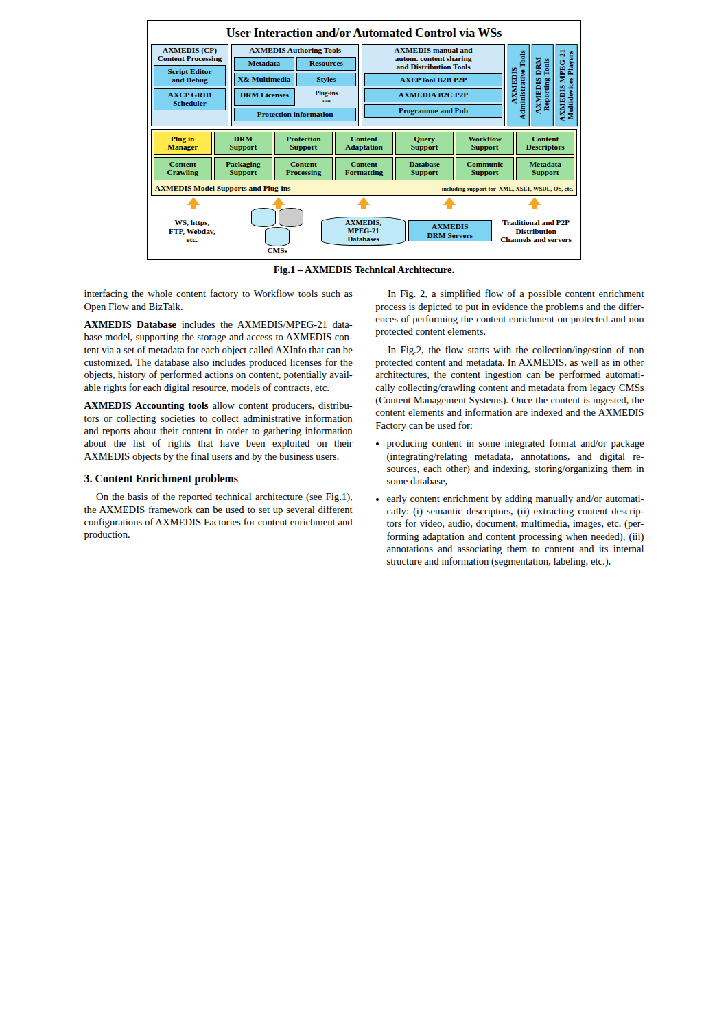User Interaction and/or Automated Control via WSs
AXMEDIS (CP)
Content Processing
Script Editor
and Debug
AXCP GRID
Scheduler
AXMEDIS Authoring Tools
Metadata
Resources
X& Multimedia
Styles
DRM Licenses
Plug-ins
.....
Protection information
AXMEDIS manual and
autom. content sharing
and Distribution Tools
AXEPTool B2B P2P
AXMEDIA B2C P2P
Programme and Pub
AXMEDIS
Administrative Tools
AXMEDIS DRM
Reporting Tools
AXMEDIS MPEG-21
Multidevices Players
Plug in
Manager
DRM
Support
Protection
Support
Content
Adaptation
Query
Support
Workflow
Support
Content
Descriptors
Content
Crawling
Packaging
Support
Content
Processing
Content
Formatting
Database
Support
Communic
Support
Metadata
Support
AXMEDIS Model Supports and Plug-ins including support for XML, XSLT, WSDL, OS, etc.
WS, https,
FTP, Webdav,
etc.
CMSs
AXMEDIS,
MPEG-21
Databases
AXMEDIS
DRM Servers
Traditional and P2P
Distribution
Channels and servers
Fig.1 – AXMEDIS Technical Architecture.
interfacing the whole content factory to Workflow tools such as Open Flow and BizTalk.
AXMEDIS Database includes the AXMEDIS/MPEG-21 database model, supporting the storage and access to AXMEDIS content via a set of metadata for each object called AXInfo that can be customized. The database also includes produced licenses for the objects, history of performed actions on content, potentially available rights for each digital resource, models of contracts, etc.
AXMEDIS Accounting tools allow content producers, distributors or collecting societies to collect administrative information and reports about their content in order to gathering information about the list of rights that have been exploited on their AXMEDIS objects by the final users and by the business users.
3. Content Enrichment problems
On the basis of the reported technical architecture (see Fig.1), the AXMEDIS framework can be used to set up several different configurations of AXMEDIS Factories for content enrichment and production.
In Fig. 2, a simplified flow of a possible content enrichment process is depicted to put in evidence the problems and the differences of performing the content enrichment on protected and non protected content elements.
In Fig.2, the flow starts with the collection/ingestion of non protected content and metadata. In AXMEDIS, as well as in other architectures, the content ingestion can be performed automatically collecting/crawling content and metadata from legacy CMSs (Content Management Systems). Once the content is ingested, the content elements and information are indexed and the AXMEDIS Factory can be used for:
producing content in some integrated format and/or package (integrating/relating metadata, annotations, and digital resources, each other) and indexing, storing/organizing them in some database,
early content enrichment by adding manually and/or automatically: (i) semantic descriptors, (ii) extracting content descriptors for video, audio, document, multimedia, images, etc. (performing adaptation and content processing when needed), (iii) annotations and associating them to content and its internal structure and information (segmentation, labeling, etc.),